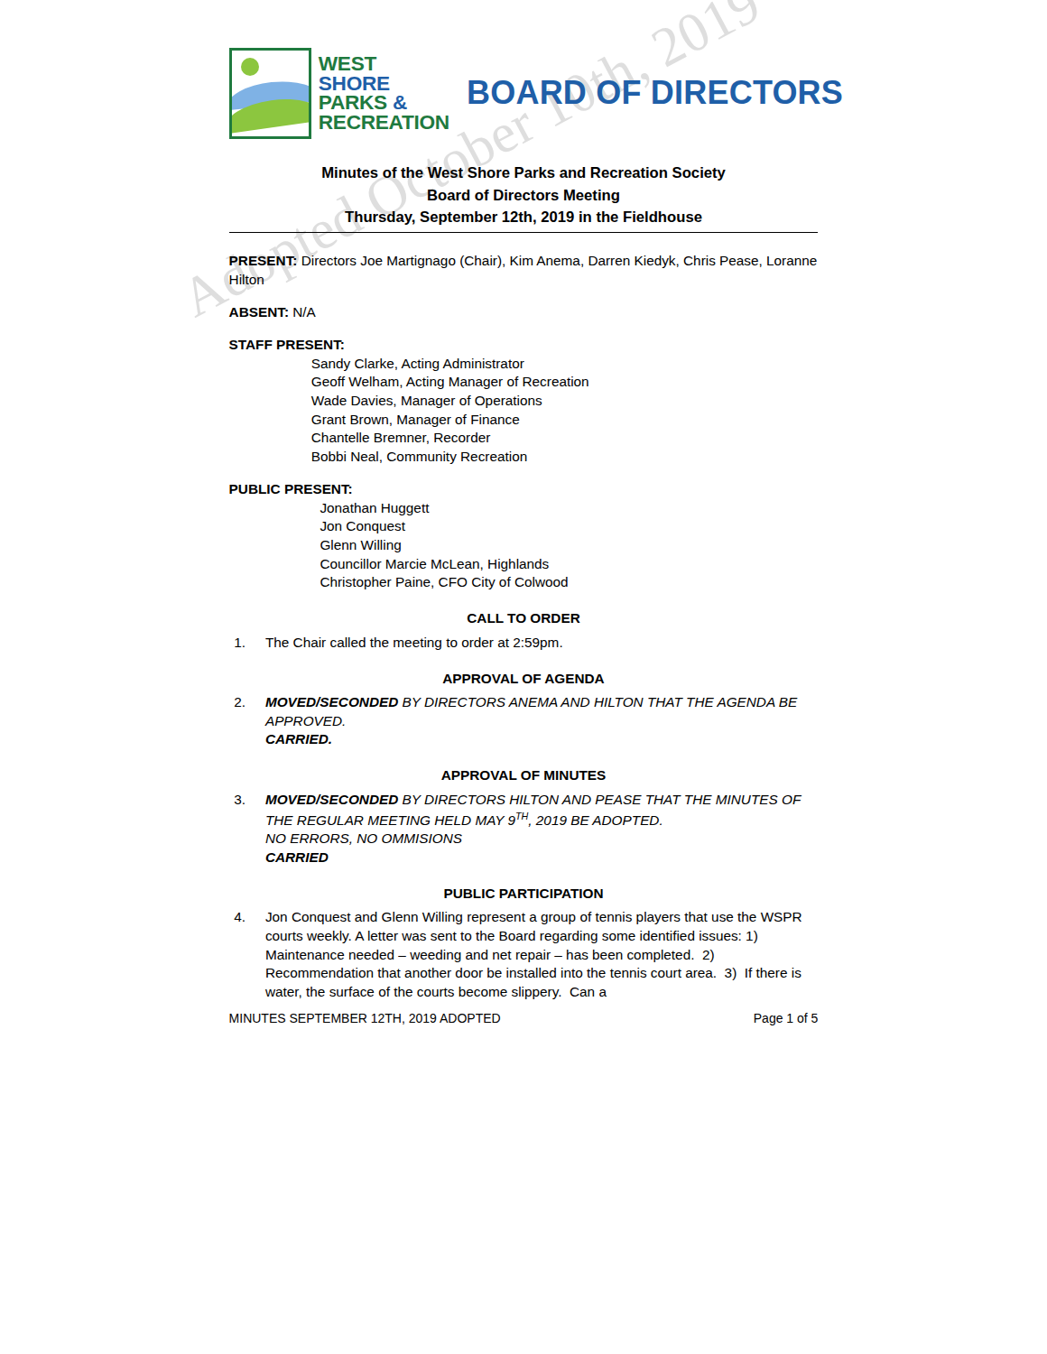Adopted October 10th, 2019
WEST
SHORE
PARKS &
RECREATION
BOARD OF DIRECTORS
Minutes of the West Shore Parks and Recreation Society
Board of Directors Meeting
Thursday, September 12th, 2019 in the Fieldhouse
PRESENT: Directors Joe Martignago (Chair), Kim Anema, Darren Kiedyk, Chris Pease, Loranne Hilton
ABSENT: N/A
STAFF PRESENT:
Sandy Clarke, Acting Administrator
Geoff Welham, Acting Manager of Recreation
Wade Davies, Manager of Operations
Grant Brown, Manager of Finance
Chantelle Bremner, Recorder
Bobbi Neal, Community Recreation
PUBLIC PRESENT:
Jonathan Huggett
Jon Conquest
Glenn Willing
Councillor Marcie McLean, Highlands
Christopher Paine, CFO City of Colwood
CALL TO ORDER
1. The Chair called the meeting to order at 2:59pm.
APPROVAL OF AGENDA
2. MOVED/SECONDED BY DIRECTORS ANEMA AND HILTON THAT THE AGENDA BE APPROVED.
CARRIED.
APPROVAL OF MINUTES
3. MOVED/SECONDED BY DIRECTORS HILTON AND PEASE THAT THE MINUTES OF THE REGULAR MEETING HELD MAY 9TH, 2019 BE ADOPTED.
NO ERRORS, NO OMMISIONS
CARRIED
PUBLIC PARTICIPATION
4. Jon Conquest and Glenn Willing represent a group of tennis players that use the WSPR courts weekly. A letter was sent to the Board regarding some identified issues: 1) Maintenance needed – weeding and net repair – has been completed. 2) Recommendation that another door be installed into the tennis court area. 3) If there is water, the surface of the courts become slippery. Can a
MINUTES SEPTEMBER 12TH, 2019 ADOPTED
Page 1 of 5